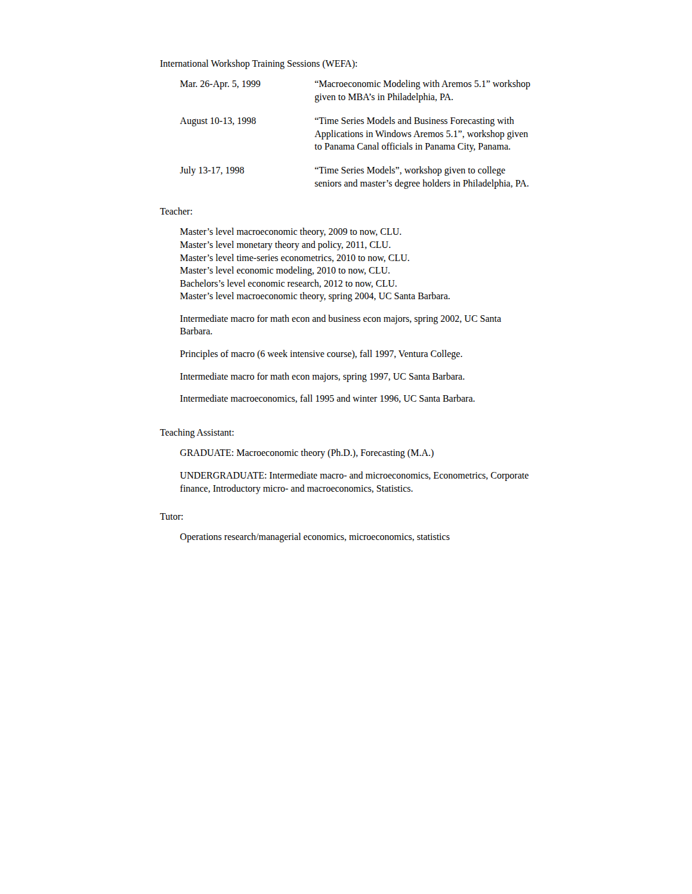International Workshop Training Sessions (WEFA):
Mar. 26-Apr. 5, 1999
“Macroeconomic Modeling with Aremos 5.1” workshop given to MBA’s in Philadelphia, PA.
August 10-13, 1998
“Time Series Models and Business Forecasting with Applications in Windows Aremos 5.1”, workshop given to Panama Canal officials in Panama City, Panama.
July 13-17, 1998
“Time Series Models”, workshop given to college seniors and master’s degree holders in Philadelphia, PA.
Teacher:
Master’s level macroeconomic theory, 2009 to now, CLU.
Master’s level monetary theory and policy, 2011, CLU.
Master’s level time-series econometrics, 2010 to now, CLU.
Master’s level economic modeling, 2010 to now, CLU.
Bachelors’s level economic research, 2012 to now, CLU.
Master’s level macroeconomic theory, spring 2004, UC Santa Barbara.
Intermediate macro for math econ and business econ majors, spring 2002, UC Santa Barbara.
Principles of macro (6 week intensive course), fall 1997, Ventura College.
Intermediate macro for math econ majors, spring 1997, UC Santa Barbara.
Intermediate macroeconomics, fall 1995 and winter 1996, UC Santa Barbara.
Teaching Assistant:
GRADUATE: Macroeconomic theory (Ph.D.), Forecasting (M.A.)
UNDERGRADUATE: Intermediate macro- and microeconomics, Econometrics, Corporate finance, Introductory micro- and macroeconomics, Statistics.
Tutor:
Operations research/managerial economics, microeconomics, statistics